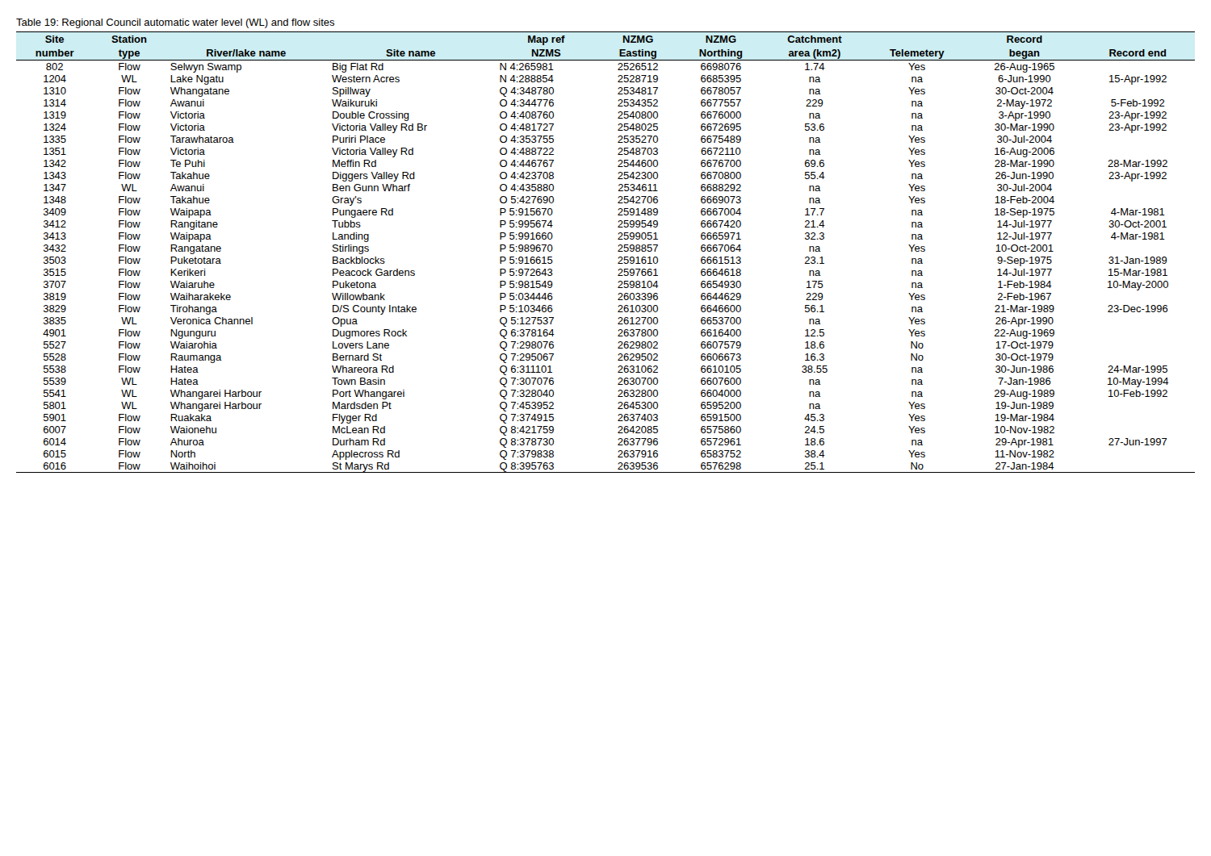Table 19: Regional Council automatic water level (WL) and flow sites
| Site | Station | | | Map ref | NZMG | NZMG | Catchment | | Record | |
| --- | --- | --- | --- | --- | --- | --- | --- | --- | --- | --- |
| number | type | River/lake name | Site name | NZMS | Easting | Northing | area (km2) | Telemetery | began | Record end |
| 802 | Flow | Selwyn Swamp | Big Flat Rd | N 4:265981 | 2526512 | 6698076 | 1.74 | Yes | 26-Aug-1965 | |
| 1204 | WL | Lake Ngatu | Western Acres | N 4:288854 | 2528719 | 6685395 | na | na | 6-Jun-1990 | 15-Apr-1992 |
| 1310 | Flow | Whangatane | Spillway | Q 4:348780 | 2534817 | 6678057 | na | Yes | 30-Oct-2004 | |
| 1314 | Flow | Awanui | Waikuruki | O 4:344776 | 2534352 | 6677557 | 229 | na | 2-May-1972 | 5-Feb-1992 |
| 1319 | Flow | Victoria | Double Crossing | O 4:408760 | 2540800 | 6676000 | na | na | 3-Apr-1990 | 23-Apr-1992 |
| 1324 | Flow | Victoria | Victoria Valley Rd Br | O 4:481727 | 2548025 | 6672695 | 53.6 | na | 30-Mar-1990 | 23-Apr-1992 |
| 1335 | Flow | Tarawhataroa | Puriri Place | O 4:353755 | 2535270 | 6675489 | na | Yes | 30-Jul-2004 | |
| 1351 | Flow | Victoria | Victoria Valley Rd | O 4:488722 | 2548703 | 6672110 | na | Yes | 16-Aug-2006 | |
| 1342 | Flow | Te Puhi | Meffin Rd | O 4:446767 | 2544600 | 6676700 | 69.6 | Yes | 28-Mar-1990 | 28-Mar-1992 |
| 1343 | Flow | Takahue | Diggers Valley Rd | O 4:423708 | 2542300 | 6670800 | 55.4 | na | 26-Jun-1990 | 23-Apr-1992 |
| 1347 | WL | Awanui | Ben Gunn Wharf | O 4:435880 | 2534611 | 6688292 | na | Yes | 30-Jul-2004 | |
| 1348 | Flow | Takahue | Gray's | O 5:427690 | 2542706 | 6669073 | na | Yes | 18-Feb-2004 | |
| 3409 | Flow | Waipapa | Pungaere Rd | P 5:915670 | 2591489 | 6667004 | 17.7 | na | 18-Sep-1975 | 4-Mar-1981 |
| 3412 | Flow | Rangitane | Tubbs | P 5:995674 | 2599549 | 6667420 | 21.4 | na | 14-Jul-1977 | 30-Oct-2001 |
| 3413 | Flow | Waipapa | Landing | P 5:991660 | 2599051 | 6665971 | 32.3 | na | 12-Jul-1977 | 4-Mar-1981 |
| 3432 | Flow | Rangatane | Stirlings | P 5:989670 | 2598857 | 6667064 | na | Yes | 10-Oct-2001 | |
| 3503 | Flow | Puketotara | Backblocks | P 5:916615 | 2591610 | 6661513 | 23.1 | na | 9-Sep-1975 | 31-Jan-1989 |
| 3515 | Flow | Kerikeri | Peacock Gardens | P 5:972643 | 2597661 | 6664618 | na | na | 14-Jul-1977 | 15-Mar-1981 |
| 3707 | Flow | Waiaruhe | Puketona | P 5:981549 | 2598104 | 6654930 | 175 | na | 1-Feb-1984 | 10-May-2000 |
| 3819 | Flow | Waiharakeke | Willowbank | P 5:034446 | 2603396 | 6644629 | 229 | Yes | 2-Feb-1967 | |
| 3829 | Flow | Tirohanga | D/S County Intake | P 5:103466 | 2610300 | 6646600 | 56.1 | na | 21-Mar-1989 | 23-Dec-1996 |
| 3835 | WL | Veronica Channel | Opua | Q 5:127537 | 2612700 | 6653700 | na | Yes | 26-Apr-1990 | |
| 4901 | Flow | Ngunguru | Dugmores Rock | Q 6:378164 | 2637800 | 6616400 | 12.5 | Yes | 22-Aug-1969 | |
| 5527 | Flow | Waiarohia | Lovers Lane | Q 7:298076 | 2629802 | 6607579 | 18.6 | No | 17-Oct-1979 | |
| 5528 | Flow | Raumanga | Bernard St | Q 7:295067 | 2629502 | 6606673 | 16.3 | No | 30-Oct-1979 | |
| 5538 | Flow | Hatea | Whareora Rd | Q 6:311101 | 2631062 | 6610105 | 38.55 | na | 30-Jun-1986 | 24-Mar-1995 |
| 5539 | WL | Hatea | Town Basin | Q 7:307076 | 2630700 | 6607600 | na | na | 7-Jan-1986 | 10-May-1994 |
| 5541 | WL | Whangarei Harbour | Port Whangarei | Q 7:328040 | 2632800 | 6604000 | na | na | 29-Aug-1989 | 10-Feb-1992 |
| 5801 | WL | Whangarei Harbour | Mardsden Pt | Q 7:453952 | 2645300 | 6595200 | na | Yes | 19-Jun-1989 | |
| 5901 | Flow | Ruakaka | Flyger Rd | Q 7:374915 | 2637403 | 6591500 | 45.3 | Yes | 19-Mar-1984 | |
| 6007 | Flow | Waionehu | McLean Rd | Q 8:421759 | 2642085 | 6575860 | 24.5 | Yes | 10-Nov-1982 | |
| 6014 | Flow | Ahuroa | Durham Rd | Q 8:378730 | 2637796 | 6572961 | 18.6 | na | 29-Apr-1981 | 27-Jun-1997 |
| 6015 | Flow | North | Applecross Rd | Q 7:379838 | 2637916 | 6583752 | 38.4 | Yes | 11-Nov-1982 | |
| 6016 | Flow | Waihoihoi | St Marys Rd | Q 8:395763 | 2639536 | 6576298 | 25.1 | No | 27-Jan-1984 | |